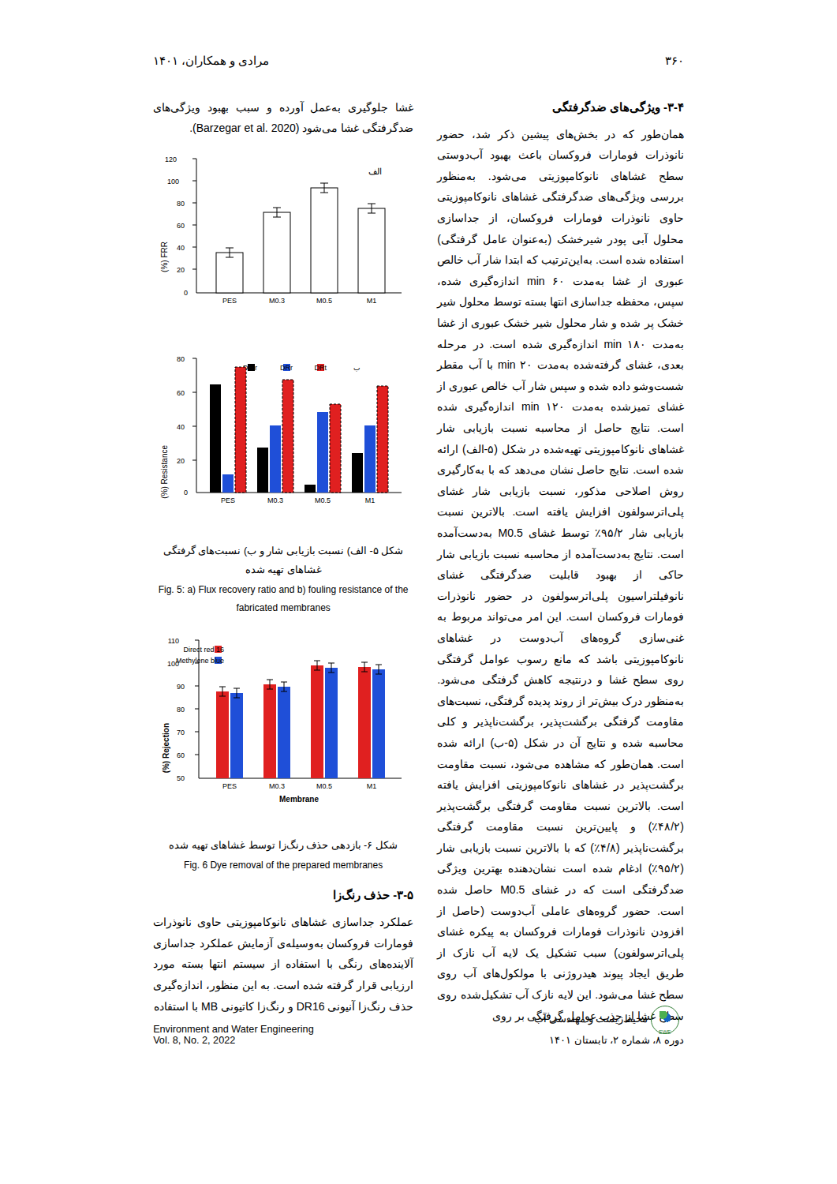۳۶۰
مرادی و همکاران، ۱۴۰۱
۳-۴- ویژگی‌های ضدگرفتگی
همان‌طور که در بخش‌های پیشین ذکر شد، حضور نانوذرات فومارات فروکسان باعث بهبود آب‌دوستی سطح غشاهای نانوکامپوزیتی می‌شود. به‌منظور بررسی ویژگی‌های ضدگرفتگی غشاهای نانوکامپوزیتی حاوی نانوذرات فومارات فروکسان، از جداسازی محلول آبی پودر شیرخشک (به‌عنوان عامل گرفتگی) استفاده شده است. به‌این‌ترتیب که ابتدا شار آب خالص عبوری از غشا به‌مدت ۶۰ min اندازه‌گیری شده، سپس، محفظه جداسازی انتها بسته توسط محلول شیر خشک پر شده و شار محلول شیر خشک عبوری از غشا به‌مدت ۱۸۰ min اندازه‌گیری شده است. در مرحله بعدی، غشای گرفته‌شده به‌مدت ۲۰ min با آب مقطر شست‌وشو داده شده و سپس شار آب خالص عبوری از غشای تمیزشده به‌مدت ۱۲۰ min اندازه‌گیری شده است. نتایج حاصل از محاسبه نسبت بازیابی شار غشاهای نانوکامپوزیتی تهیه‌شده در شکل (۵-الف) ارائه شده است. نتایج حاصل نشان می‌دهد که با به‌کارگیری روش اصلاحی مذکور، نسبت بازیابی شار غشای پلی‌اترسولفون افزایش یافته است. بالاترین نسبت بازیابی شار ۹۵/۲٪ توسط غشای M0.5 به‌دست‌آمده است. نتایج به‌دست‌آمده از محاسبه نسبت بازیابی شار حاکی از بهبود قابلیت ضدگرفتگی غشای نانوفیلتراسیون پلی‌اترسولفون در حضور نانوذرات فومارات فروکسان است. این امر می‌تواند مربوط به غنی‌سازی گروه‌های آب‌دوست در غشاهای نانوکامپوزیتی باشد که مانع رسوب عوامل گرفتگی روی سطح غشا و درنتیجه کاهش گرفتگی می‌شود. به‌منظور درک بیش‌تر از روند پدیده گرفتگی، نسبت‌های مقاومت گرفتگی برگشت‌پذیر، برگشت‌ناپذیر و کلی محاسبه شده و نتایج آن در شکل (۵-ب) ارائه شده است. همان‌طور که مشاهده می‌شود، نسبت مقاومت برگشت‌پذیر در غشاهای نانوکامپوزیتی افزایش یافته است. بالاترین نسبت مقاومت گرفتگی برگشت‌پذیر (۴۸/۲٪) و پایین‌ترین نسبت مقاومت گرفتگی برگشت‌ناپذیر (۴/۸٪) که با بالاترین نسبت بازیابی شار (۹۵/۲٪) ادغام شده است نشان‌دهنده بهترین ویژگی ضدگرفتگی است که در غشای M0.5 حاصل شده است. حضور گروه‌های عاملی آب‌دوست (حاصل از افزودن نانوذرات فومارات فروکسان به پیکره غشای پلی‌اترسولفون) سبب تشکیل یک لایه آب نازک از طریق ایجاد پیوند هیدروژنی با مولکول‌های آب روی سطح غشا می‌شود. این لایه نازک آب تشکیل‌شده روی سطح غشا از جذب عوامل گرفتگی بر روی
غشا جلوگیری به‌عمل آورده و سبب بهبود ویژگی‌های ضدگرفتگی غشا می‌شود (Barzegar et al. 2020).
120 100 80 60 40 20 0 FRR (%) الف PES M0.3 M0.5 M1
80 60 40 20 0 Resistance (%) DRir DRr DRt ب PES M0.3 M0.5 M1
شکل ۵- الف) نسبت بازیابی شار و ب) نسبت‌های گرفتگی غشاهای تهیه شده
Fig. 5: a) Flux recovery ratio and b) fouling resistance of the fabricated membranes
110 100 90 80 70 60 50 Rejection (%) Direct red 16 Methylene blue PES M0.3 M0.5 M1 Membrane
شکل ۶- بازدهی حذف رنگ‌زا توسط غشاهای تهیه شده
Fig. 6 Dye removal of the prepared membranes
۳-۵- حذف رنگ‌زا
عملکرد جداسازی غشاهای نانوکامپوزیتی حاوی نانوذرات فومارات فروکسان به‌وسیله‌ی آزمایش عملکرد جداسازی آلاینده‌های رنگی با استفاده از سیستم انتها بسته مورد ارزیابی قرار گرفته شده است. به این منظور، اندازه‌گیری حذف رنگ‌زا آنیونی DR16 و رنگ‌زا کاتیونی MB با استفاده
محیط‌زیست و مهندسی آب
دوره ۸، شماره ۲، تابستان ۱۴۰۱
Environment and Water Engineering
Vol. 8, No. 2, 2022